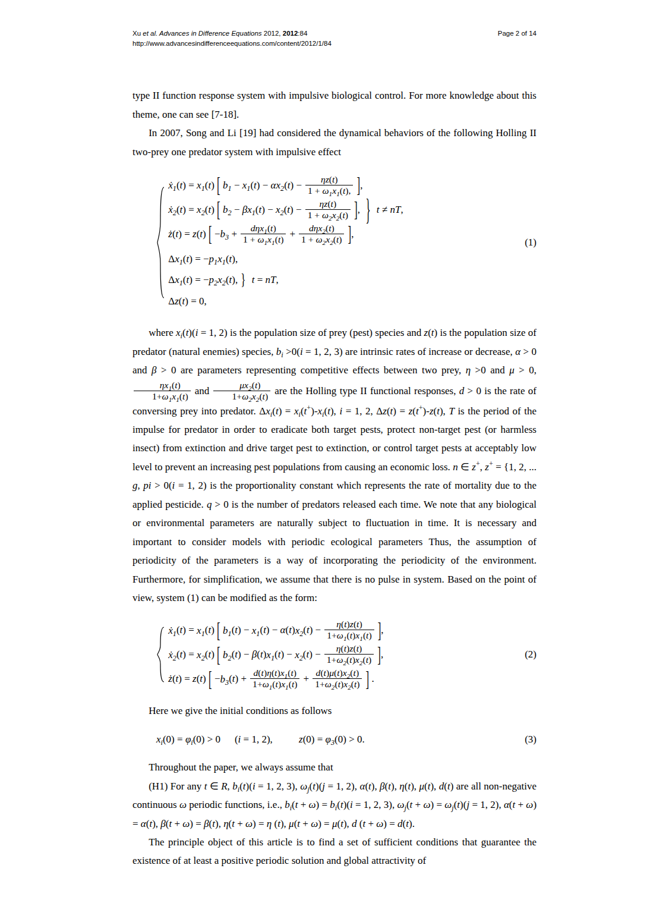Xu et al. Advances in Difference Equations 2012, 2012:84
http://www.advancesindifferenceequations.com/content/2012/1/84
Page 2 of 14
type II function response system with impulsive biological control. For more knowledge about this theme, one can see [7-18].
In 2007, Song and Li [19] had considered the dynamical behaviors of the following Holling II two-prey one predator system with impulsive effect
ẋ1(t) = x1(t) [ b1 − x1(t) − αx2(t) − ηz(t) 1 + ω1x1(t), ], ẋ2(t) = x2(t) [ b2 − βx1(t) − x2(t) − ηz(t) 1 + ω2x2(t) ], ż(t) = z(t) [ −b3 + dηx1(t) 1 + ω1x1(t) + dηx2(t) 1 + ω2x2(t) ], } t ≠ nT, Δx1(t) = −p1x1(t), Δx1(t) = −p2x2(t), Δz(t) = 0, } t = nT,
(1)
where xi(t)(i = 1, 2) is the population size of prey (pest) species and z(t) is the population size of predator (natural enemies) species, bi >0(i = 1, 2, 3) are intrinsic rates of increase or decrease, α > 0 and β > 0 are parameters representing competitive effects between two prey, η >0 and μ > 0, ηx1(t) 1+ω1x1(t) and μx2(t) 1+ω2x2(t) are the Holling type II functional responses, d > 0 is the rate of conversing prey into predator. Δxi(t) = xi(t+)-xi(t), i = 1, 2, Δz(t) = z(t+)-z(t), T is the period of the impulse for predator in order to eradicate both target pests, protect non-target pest (or harmless insect) from extinction and drive target pest to extinction, or control target pests at acceptably low level to prevent an increasing pest populations from causing an economic loss. n ∈ z+, z+ = {1, 2, ... g, pi > 0(i = 1, 2) is the proportionality constant which represents the rate of mortality due to the applied pesticide. q > 0 is the number of predators released each time. We note that any biological or environmental parameters are naturally subject to fluctuation in time. It is necessary and important to consider models with periodic ecological parameters Thus, the assumption of periodicity of the parameters is a way of incorporating the periodicity of the environment. Furthermore, for simplification, we assume that there is no pulse in system. Based on the point of view, system (1) can be modified as the form:
ẋ1(t) = x1(t) [ b1(t) − x1(t) − α(t)x2(t) − η(t)z(t) 1+ω1(t)x1(t) ], ẋ2(t) = x2(t) [ b2(t) − β(t)x1(t) − x2(t) − η(t)z(t) 1+ω2(t)x2(t) ], ż(t) = z(t) [ −b3(t) + d(t)η(t)x1(t) 1+ω1(t)x1(t) + d(t)μ(t)x2(t) 1+ω2(t)x2(t) ] .
(2)
Here we give the initial conditions as follows
xi(0) = φi(0) > 0 (i = 1, 2), z(0) = φ3(0) > 0.
(3)
Throughout the paper, we always assume that
(H1) For any t ∈ R, bi(t)(i = 1, 2, 3), ωj(t)(j = 1, 2), α(t), β(t), η(t), μ(t), d(t) are all non-negative continuous ω periodic functions, i.e., bi(t + ω) = bi(t)(i = 1, 2, 3), ωj(t + ω) = ωj(t)(j = 1, 2), α(t + ω) = α(t), β(t + ω) = β(t), η(t + ω) = η (t), μ(t + ω) = μ(t), d (t + ω) = d(t).
The principle object of this article is to find a set of sufficient conditions that guarantee the existence of at least a positive periodic solution and global attractivity of